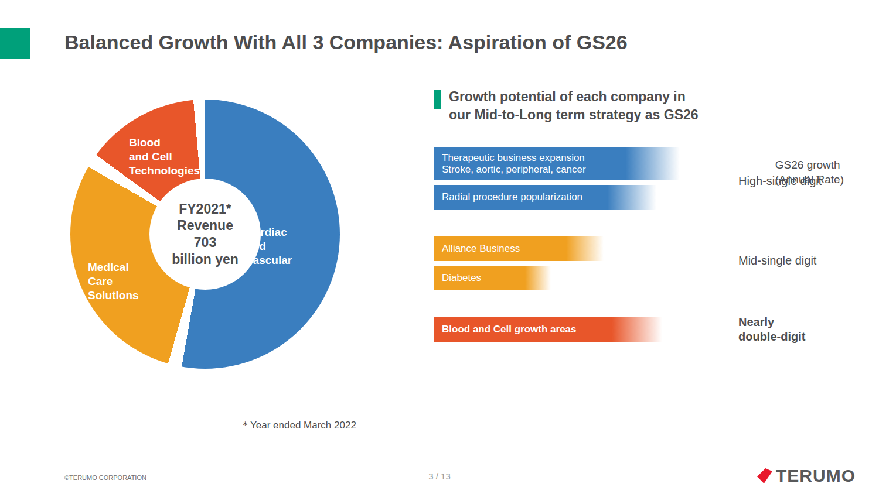Balanced Growth With All 3 Companies: Aspiration of GS26
FY2021*
Revenue
703
billion yen
Blood
and Cell
Technologies
Medical
Care
Solutions
Cardiac
and
Vascular
＊Year ended March 2022
Growth potential of each company in
our Mid-to-Long term strategy as GS26
GS26 growth
(Annual Rate)
Therapeutic business expansion
Stroke, aortic, peripheral, cancer
Radial procedure popularization
High-single digit
Alliance Business
Diabetes
Mid-single digit
Blood and Cell growth areas
Nearly
double-digit
©TERUMO CORPORATION
3 / 13
TERUMO